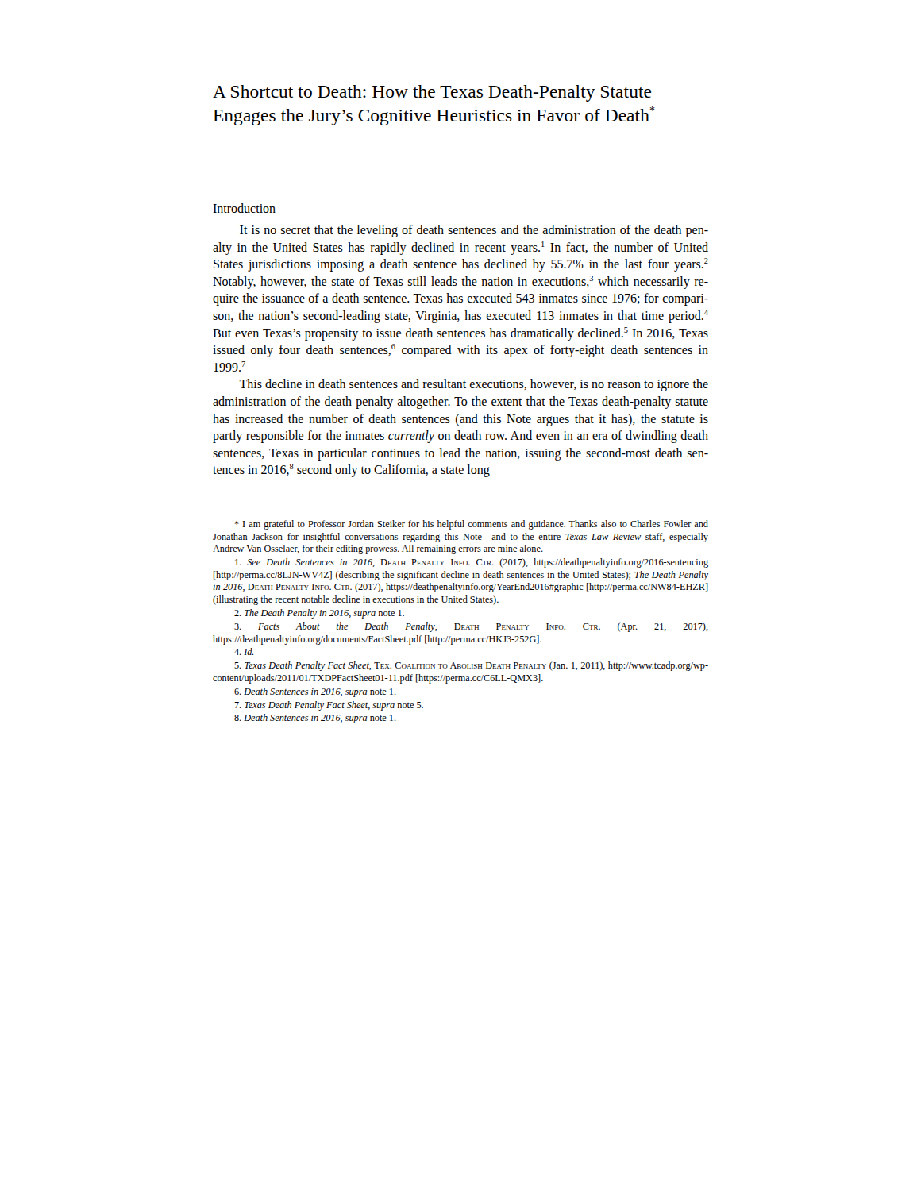A Shortcut to Death: How the Texas Death-Penalty Statute Engages the Jury’s Cognitive Heuristics in Favor of Death*
Introduction
It is no secret that the leveling of death sentences and the administration of the death penalty in the United States has rapidly declined in recent years.1 In fact, the number of United States jurisdictions imposing a death sentence has declined by 55.7% in the last four years.2 Notably, however, the state of Texas still leads the nation in executions,3 which necessarily require the issuance of a death sentence. Texas has executed 543 inmates since 1976; for comparison, the nation’s second-leading state, Virginia, has executed 113 inmates in that time period.4 But even Texas’s propensity to issue death sentences has dramatically declined.5 In 2016, Texas issued only four death sentences,6 compared with its apex of forty-eight death sentences in 1999.7
This decline in death sentences and resultant executions, however, is no reason to ignore the administration of the death penalty altogether. To the extent that the Texas death-penalty statute has increased the number of death sentences (and this Note argues that it has), the statute is partly responsible for the inmates currently on death row. And even in an era of dwindling death sentences, Texas in particular continues to lead the nation, issuing the second-most death sentences in 2016,8 second only to California, a state long
* I am grateful to Professor Jordan Steiker for his helpful comments and guidance. Thanks also to Charles Fowler and Jonathan Jackson for insightful conversations regarding this Note—and to the entire Texas Law Review staff, especially Andrew Van Osselaer, for their editing prowess. All remaining errors are mine alone.
1. See Death Sentences in 2016, Death Penalty Info. Ctr. (2017), https://deathpenaltyinfo.org/2016-sentencing [http://perma.cc/8LJN-WV4Z] (describing the significant decline in death sentences in the United States); The Death Penalty in 2016, Death Penalty Info. Ctr. (2017), https://deathpenaltyinfo.org/YearEnd2016#graphic [http://perma.cc/NW84-EHZR] (illustrating the recent notable decline in executions in the United States).
2. The Death Penalty in 2016, supra note 1.
3. Facts About the Death Penalty, Death Penalty Info. Ctr. (Apr. 21, 2017), https://deathpenaltyinfo.org/documents/FactSheet.pdf [http://perma.cc/HKJ3-252G].
4. Id.
5. Texas Death Penalty Fact Sheet, Tex. Coalition to Abolish Death Penalty (Jan. 1, 2011), http://www.tcadp.org/wp-content/uploads/2011/01/TXDPFactSheet01-11.pdf [https://perma.cc/C6LL-QMX3].
6. Death Sentences in 2016, supra note 1.
7. Texas Death Penalty Fact Sheet, supra note 5.
8. Death Sentences in 2016, supra note 1.